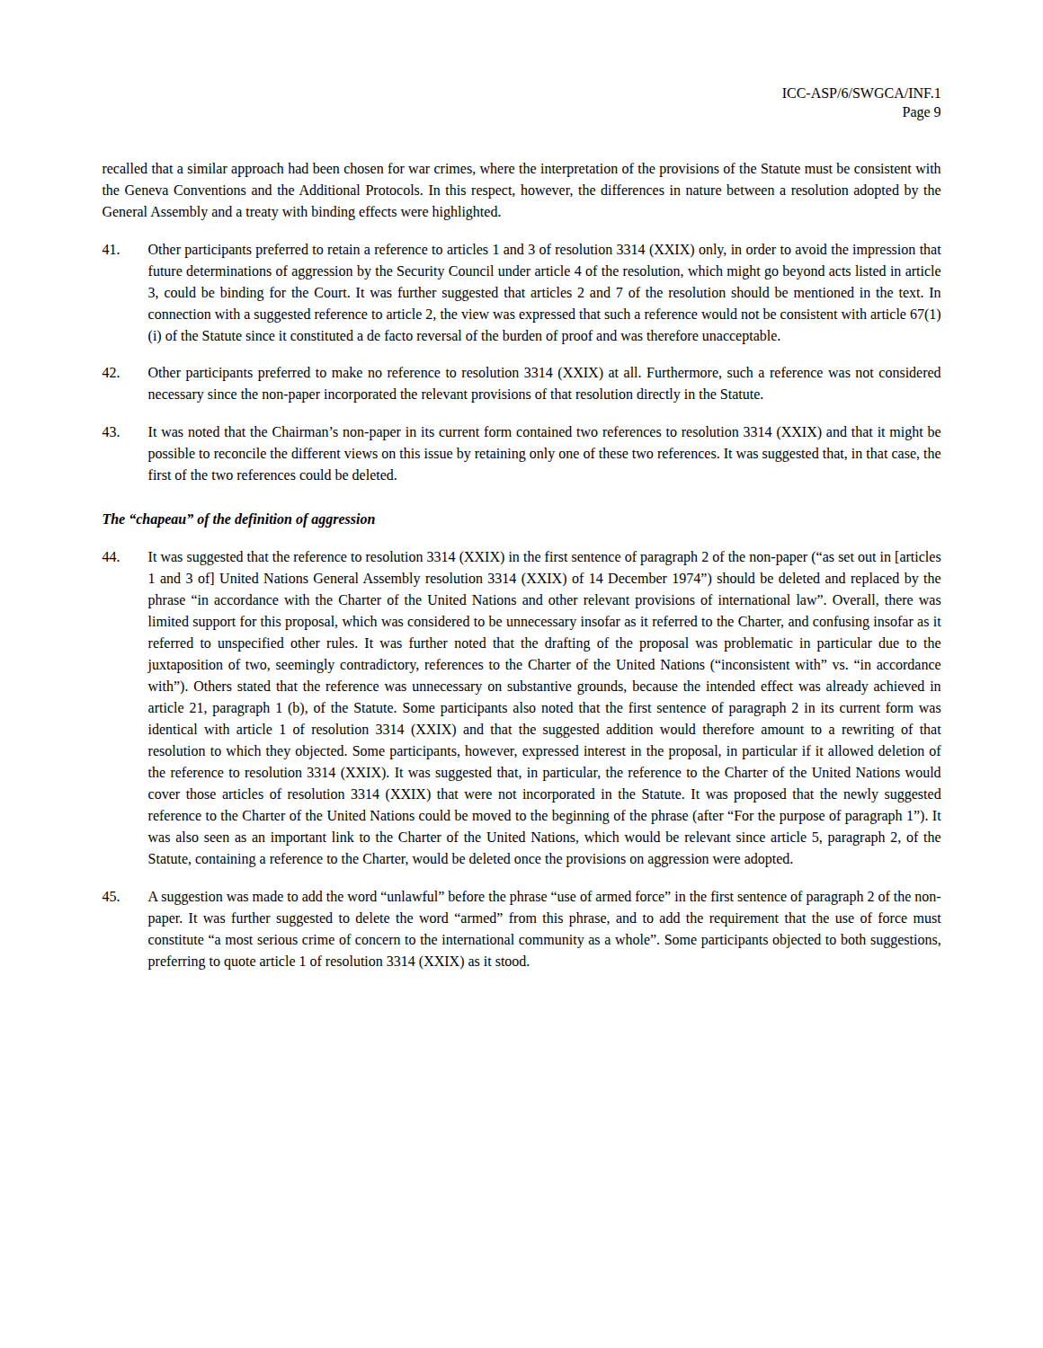ICC-ASP/6/SWGCA/INF.1 Page 9
recalled that a similar approach had been chosen for war crimes, where the interpretation of the provisions of the Statute must be consistent with the Geneva Conventions and the Additional Protocols. In this respect, however, the differences in nature between a resolution adopted by the General Assembly and a treaty with binding effects were highlighted.
41.
Other participants preferred to retain a reference to articles 1 and 3 of resolution 3314 (XXIX) only, in order to avoid the impression that future determinations of aggression by the Security Council under article 4 of the resolution, which might go beyond acts listed in article 3, could be binding for the Court. It was further suggested that articles 2 and 7 of the resolution should be mentioned in the text. In connection with a suggested reference to article 2, the view was expressed that such a reference would not be consistent with article 67(1)(i) of the Statute since it constituted a de facto reversal of the burden of proof and was therefore unacceptable.
42.
Other participants preferred to make no reference to resolution 3314 (XXIX) at all. Furthermore, such a reference was not considered necessary since the non-paper incorporated the relevant provisions of that resolution directly in the Statute.
43.
It was noted that the Chairman’s non-paper in its current form contained two references to resolution 3314 (XXIX) and that it might be possible to reconcile the different views on this issue by retaining only one of these two references. It was suggested that, in that case, the first of the two references could be deleted.
The “chapeau” of the definition of aggression
44.
It was suggested that the reference to resolution 3314 (XXIX) in the first sentence of paragraph 2 of the non-paper (“as set out in [articles 1 and 3 of] United Nations General Assembly resolution 3314 (XXIX) of 14 December 1974”) should be deleted and replaced by the phrase “in accordance with the Charter of the United Nations and other relevant provisions of international law”. Overall, there was limited support for this proposal, which was considered to be unnecessary insofar as it referred to the Charter, and confusing insofar as it referred to unspecified other rules. It was further noted that the drafting of the proposal was problematic in particular due to the juxtaposition of two, seemingly contradictory, references to the Charter of the United Nations (“inconsistent with” vs. “in accordance with”). Others stated that the reference was unnecessary on substantive grounds, because the intended effect was already achieved in article 21, paragraph 1 (b), of the Statute. Some participants also noted that the first sentence of paragraph 2 in its current form was identical with article 1 of resolution 3314 (XXIX) and that the suggested addition would therefore amount to a rewriting of that resolution to which they objected. Some participants, however, expressed interest in the proposal, in particular if it allowed deletion of the reference to resolution 3314 (XXIX). It was suggested that, in particular, the reference to the Charter of the United Nations would cover those articles of resolution 3314 (XXIX) that were not incorporated in the Statute. It was proposed that the newly suggested reference to the Charter of the United Nations could be moved to the beginning of the phrase (after “For the purpose of paragraph 1”). It was also seen as an important link to the Charter of the United Nations, which would be relevant since article 5, paragraph 2, of the Statute, containing a reference to the Charter, would be deleted once the provisions on aggression were adopted.
45.
A suggestion was made to add the word “unlawful” before the phrase “use of armed force” in the first sentence of paragraph 2 of the non-paper. It was further suggested to delete the word “armed” from this phrase, and to add the requirement that the use of force must constitute “a most serious crime of concern to the international community as a whole”. Some participants objected to both suggestions, preferring to quote article 1 of resolution 3314 (XXIX) as it stood.